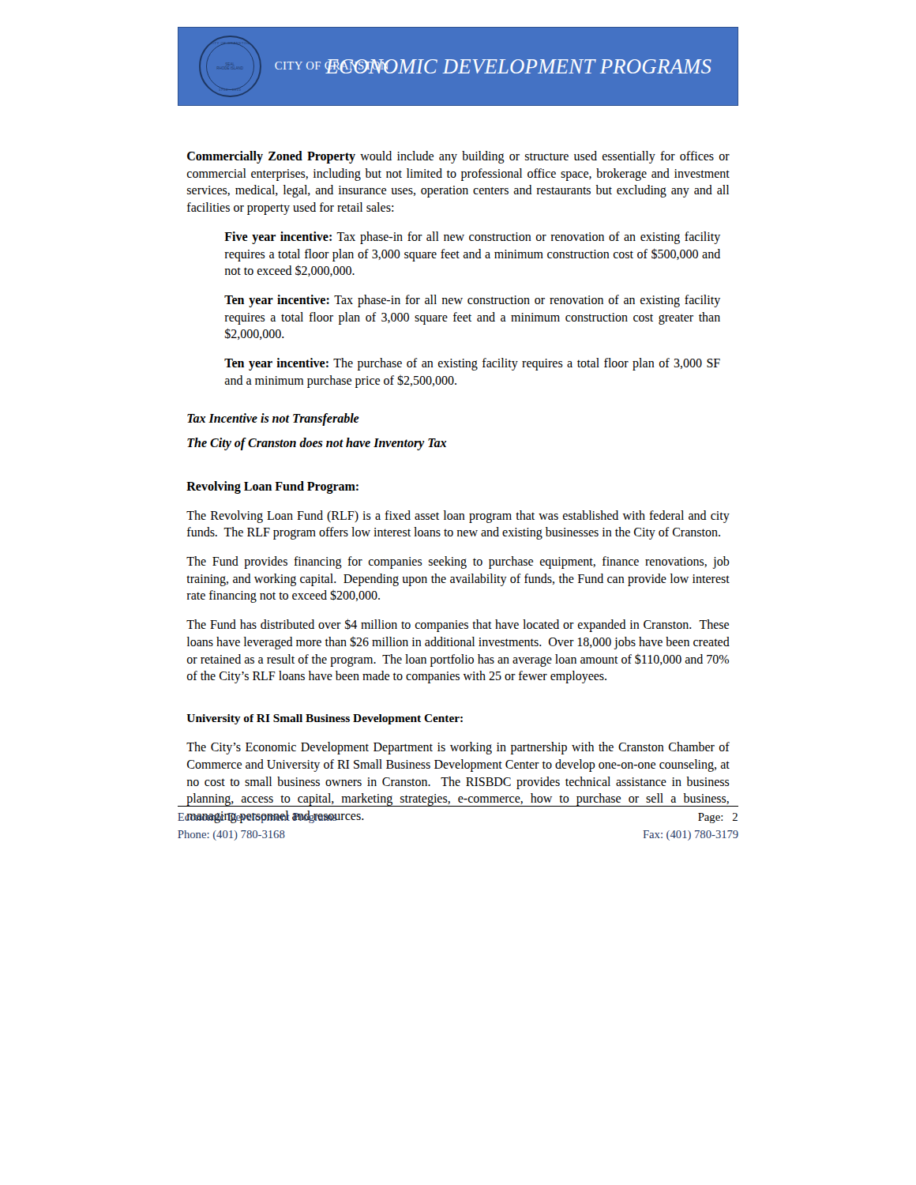CITY OF CRANSTON
SEAL
RHODE ISLAND
1754 1910
CITY OF CRANSTON
ECONOMIC DEVELOPMENT PROGRAMS
Commercially Zoned Property would include any building or structure used essentially for offices or commercial enterprises, including but not limited to professional office space, brokerage and investment services, medical, legal, and insurance uses, operation centers and restaurants but excluding any and all facilities or property used for retail sales:
Five year incentive: Tax phase-in for all new construction or renovation of an existing facility requires a total floor plan of 3,000 square feet and a minimum construction cost of $500,000 and not to exceed $2,000,000.
Ten year incentive: Tax phase-in for all new construction or renovation of an existing facility requires a total floor plan of 3,000 square feet and a minimum construction cost greater than $2,000,000.
Ten year incentive: The purchase of an existing facility requires a total floor plan of 3,000 SF and a minimum purchase price of $2,500,000.
Tax Incentive is not Transferable
The City of Cranston does not have Inventory Tax
Revolving Loan Fund Program:
The Revolving Loan Fund (RLF) is a fixed asset loan program that was established with federal and city funds. The RLF program offers low interest loans to new and existing businesses in the City of Cranston.
The Fund provides financing for companies seeking to purchase equipment, finance renovations, job training, and working capital. Depending upon the availability of funds, the Fund can provide low interest rate financing not to exceed $200,000.
The Fund has distributed over $4 million to companies that have located or expanded in Cranston. These loans have leveraged more than $26 million in additional investments. Over 18,000 jobs have been created or retained as a result of the program. The loan portfolio has an average loan amount of $110,000 and 70% of the City’s RLF loans have been made to companies with 25 or fewer employees.
University of RI Small Business Development Center:
The City’s Economic Development Department is working in partnership with the Cranston Chamber of Commerce and University of RI Small Business Development Center to develop one-on-one counseling, at no cost to small business owners in Cranston. The RISBDC provides technical assistance in business planning, access to capital, marketing strategies, e-commerce, how to purchase or sell a business, managing personnel and resources.
Economic Development Programs
Page: 2
Phone: (401) 780-3168
Fax: (401) 780-3179